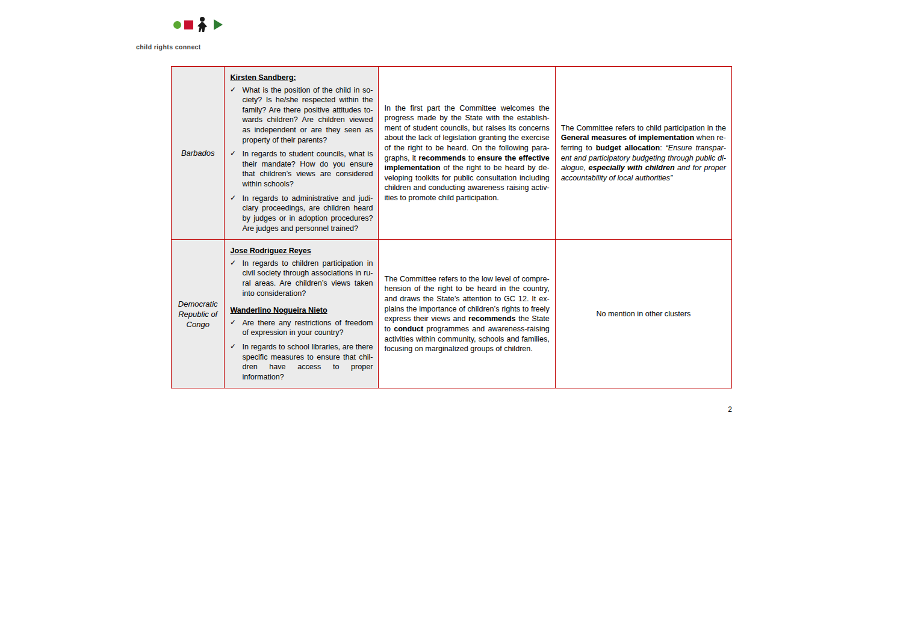child rights connect
| Barbados | Kirsten Sandberg: What is the position of the child in society? Is he/she respected within the family? Are there positive attitudes towards children? Are children viewed as independent or are they seen as property of their parents? In regards to student councils, what is their mandate? How do you ensure that children’s views are considered within schools? In regards to administrative and judiciary proceedings, are children heard by judges or in adoption procedures? Are judges and personnel trained? | In the first part the Committee welcomes the progress made by the State with the establishment of student councils, but raises its concerns about the lack of legislation granting the exercise of the right to be heard. On the following paragraphs, it recommends to ensure the effective implementation of the right to be heard by developing toolkits for public consultation including children and conducting awareness raising activities to promote child participation. | The Committee refers to child participation in the General measures of implementation when referring to budget allocation : “Ensure transparent and participatory budgeting through public dialogue, especially with children and for proper accountability of local authorities” |
| Democratic Republic of Congo | Jose Rodriguez Reyes In regards to children participation in civil society through associations in rural areas. Are children’s views taken into consideration? Wanderlino Nogueira Nieto Are there any restrictions of freedom of expression in your country? In regards to school libraries, are there specific measures to ensure that children have access to proper information? | The Committee refers to the low level of comprehension of the right to be heard in the country, and draws the State’s attention to GC 12. It explains the importance of children’s rights to freely express their views and recommends the State to conduct programmes and awareness-raising activities within community, schools and families, focusing on marginalized groups of children. | No mention in other clusters |
2